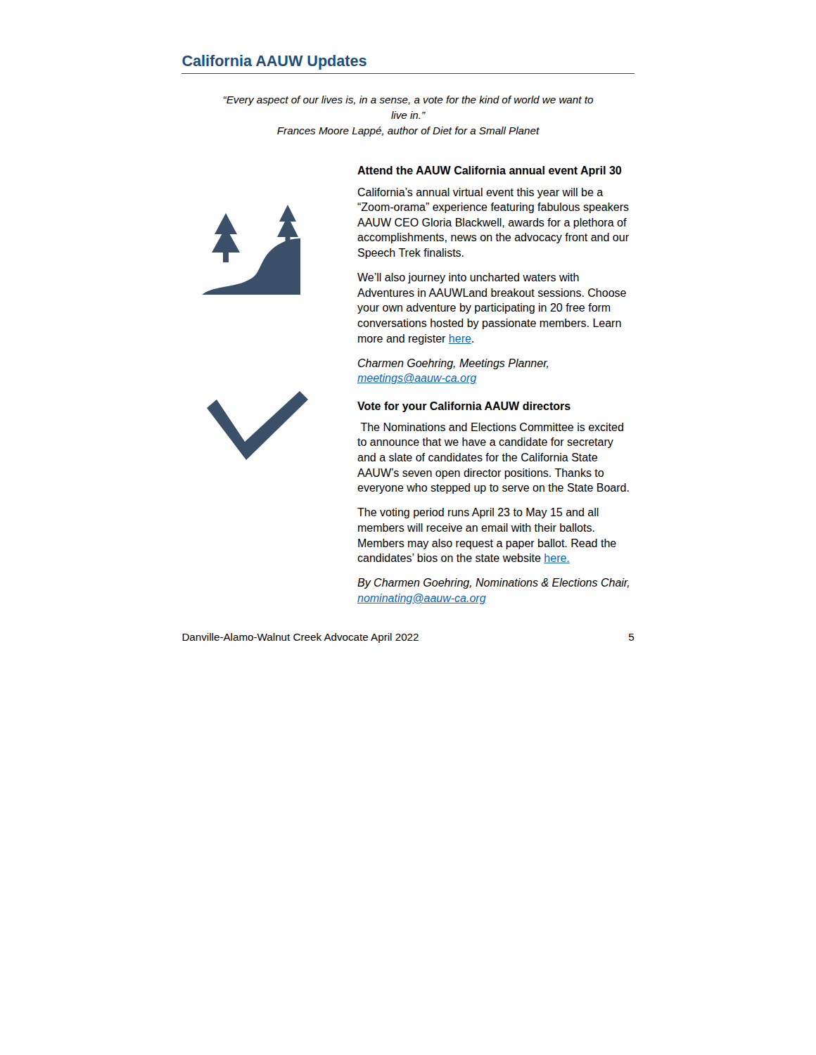California AAUW Updates
“Every aspect of our lives is, in a sense, a vote for the kind of world we want to live in.”
Frances Moore Lappé, author of Diet for a Small Planet
Attend the AAUW California annual event April 30
California’s annual virtual event this year will be a “Zoom-orama” experience featuring fabulous speakers AAUW CEO Gloria Blackwell, awards for a plethora of accomplishments, news on the advocacy front and our Speech Trek finalists.
We’ll also journey into uncharted waters with Adventures in AAUWLand breakout sessions. Choose your own adventure by participating in 20 free form conversations hosted by passionate members. Learn more and register here.
Charmen Goehring, Meetings Planner, meetings@aauw-ca.org
Vote for your California AAUW directors
The Nominations and Elections Committee is excited to announce that we have a candidate for secretary and a slate of candidates for the California State AAUW’s seven open director positions. Thanks to everyone who stepped up to serve on the State Board.
The voting period runs April 23 to May 15 and all members will receive an email with their ballots. Members may also request a paper ballot. Read the candidates’ bios on the state website here.
By Charmen Goehring, Nominations & Elections Chair,
nominating@aauw-ca.org
Danville-Alamo-Walnut Creek Advocate April 2022 5